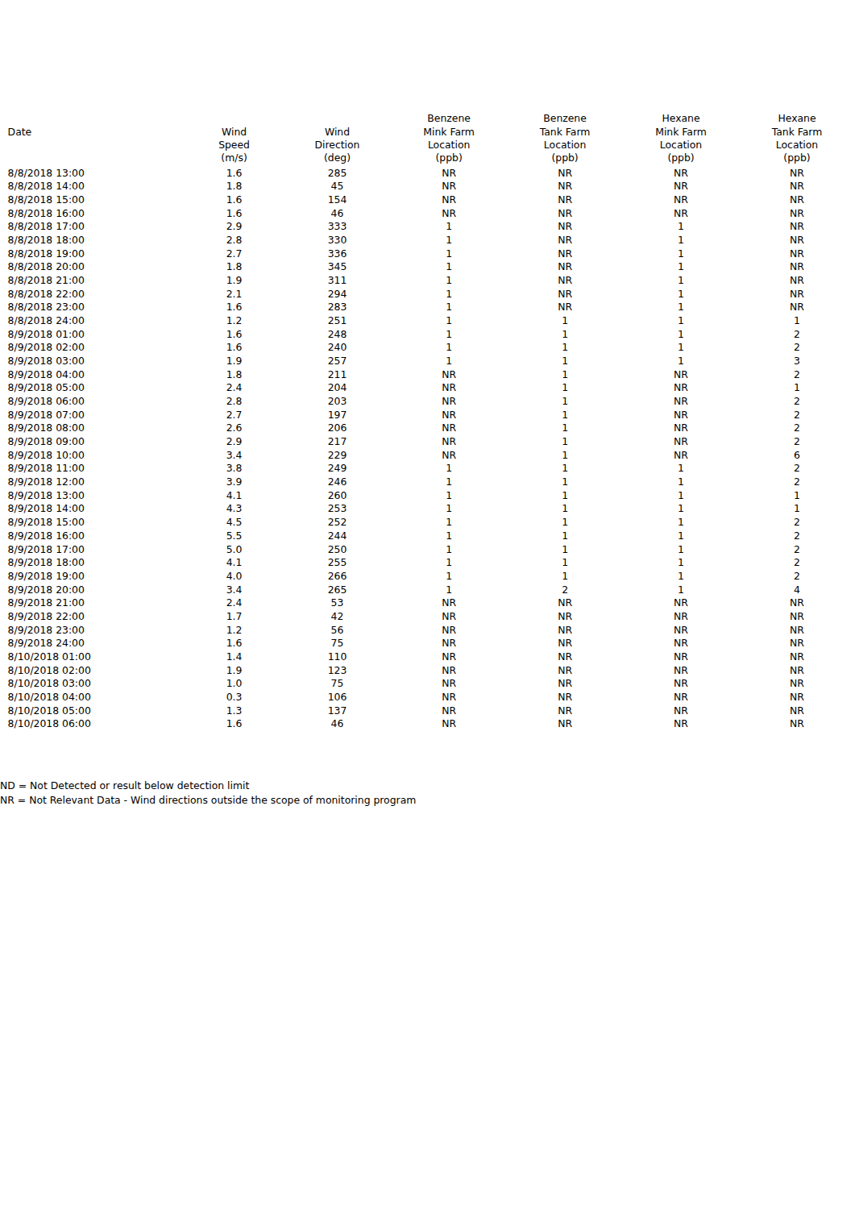| | | | Benzene | Benzene | Hexane | Hexane |
| --- | --- | --- | --- | --- | --- | --- |
| Date | Wind | Wind | Mink Farm | Tank Farm | Mink Farm | Tank Farm |
| | Speed | Direction | Location | Location | Location | Location |
| | (m/s) | (deg) | (ppb) | (ppb) | (ppb) | (ppb) |
| 8/8/2018 13:00 | 1.6 | 285 | NR | NR | NR | NR |
| 8/8/2018 14:00 | 1.8 | 45 | NR | NR | NR | NR |
| 8/8/2018 15:00 | 1.6 | 154 | NR | NR | NR | NR |
| 8/8/2018 16:00 | 1.6 | 46 | NR | NR | NR | NR |
| 8/8/2018 17:00 | 2.9 | 333 | 1 | NR | 1 | NR |
| 8/8/2018 18:00 | 2.8 | 330 | 1 | NR | 1 | NR |
| 8/8/2018 19:00 | 2.7 | 336 | 1 | NR | 1 | NR |
| 8/8/2018 20:00 | 1.8 | 345 | 1 | NR | 1 | NR |
| 8/8/2018 21:00 | 1.9 | 311 | 1 | NR | 1 | NR |
| 8/8/2018 22:00 | 2.1 | 294 | 1 | NR | 1 | NR |
| 8/8/2018 23:00 | 1.6 | 283 | 1 | NR | 1 | NR |
| 8/8/2018 24:00 | 1.2 | 251 | 1 | 1 | 1 | 1 |
| 8/9/2018 01:00 | 1.6 | 248 | 1 | 1 | 1 | 2 |
| 8/9/2018 02:00 | 1.6 | 240 | 1 | 1 | 1 | 2 |
| 8/9/2018 03:00 | 1.9 | 257 | 1 | 1 | 1 | 3 |
| 8/9/2018 04:00 | 1.8 | 211 | NR | 1 | NR | 2 |
| 8/9/2018 05:00 | 2.4 | 204 | NR | 1 | NR | 1 |
| 8/9/2018 06:00 | 2.8 | 203 | NR | 1 | NR | 2 |
| 8/9/2018 07:00 | 2.7 | 197 | NR | 1 | NR | 2 |
| 8/9/2018 08:00 | 2.6 | 206 | NR | 1 | NR | 2 |
| 8/9/2018 09:00 | 2.9 | 217 | NR | 1 | NR | 2 |
| 8/9/2018 10:00 | 3.4 | 229 | NR | 1 | NR | 6 |
| 8/9/2018 11:00 | 3.8 | 249 | 1 | 1 | 1 | 2 |
| 8/9/2018 12:00 | 3.9 | 246 | 1 | 1 | 1 | 2 |
| 8/9/2018 13:00 | 4.1 | 260 | 1 | 1 | 1 | 1 |
| 8/9/2018 14:00 | 4.3 | 253 | 1 | 1 | 1 | 1 |
| 8/9/2018 15:00 | 4.5 | 252 | 1 | 1 | 1 | 2 |
| 8/9/2018 16:00 | 5.5 | 244 | 1 | 1 | 1 | 2 |
| 8/9/2018 17:00 | 5.0 | 250 | 1 | 1 | 1 | 2 |
| 8/9/2018 18:00 | 4.1 | 255 | 1 | 1 | 1 | 2 |
| 8/9/2018 19:00 | 4.0 | 266 | 1 | 1 | 1 | 2 |
| 8/9/2018 20:00 | 3.4 | 265 | 1 | 2 | 1 | 4 |
| 8/9/2018 21:00 | 2.4 | 53 | NR | NR | NR | NR |
| 8/9/2018 22:00 | 1.7 | 42 | NR | NR | NR | NR |
| 8/9/2018 23:00 | 1.2 | 56 | NR | NR | NR | NR |
| 8/9/2018 24:00 | 1.6 | 75 | NR | NR | NR | NR |
| 8/10/2018 01:00 | 1.4 | 110 | NR | NR | NR | NR |
| 8/10/2018 02:00 | 1.9 | 123 | NR | NR | NR | NR |
| 8/10/2018 03:00 | 1.0 | 75 | NR | NR | NR | NR |
| 8/10/2018 04:00 | 0.3 | 106 | NR | NR | NR | NR |
| 8/10/2018 05:00 | 1.3 | 137 | NR | NR | NR | NR |
| 8/10/2018 06:00 | 1.6 | 46 | NR | NR | NR | NR |
ND = Not Detected or result below detection limit
NR = Not Relevant Data - Wind directions outside the scope of monitoring program